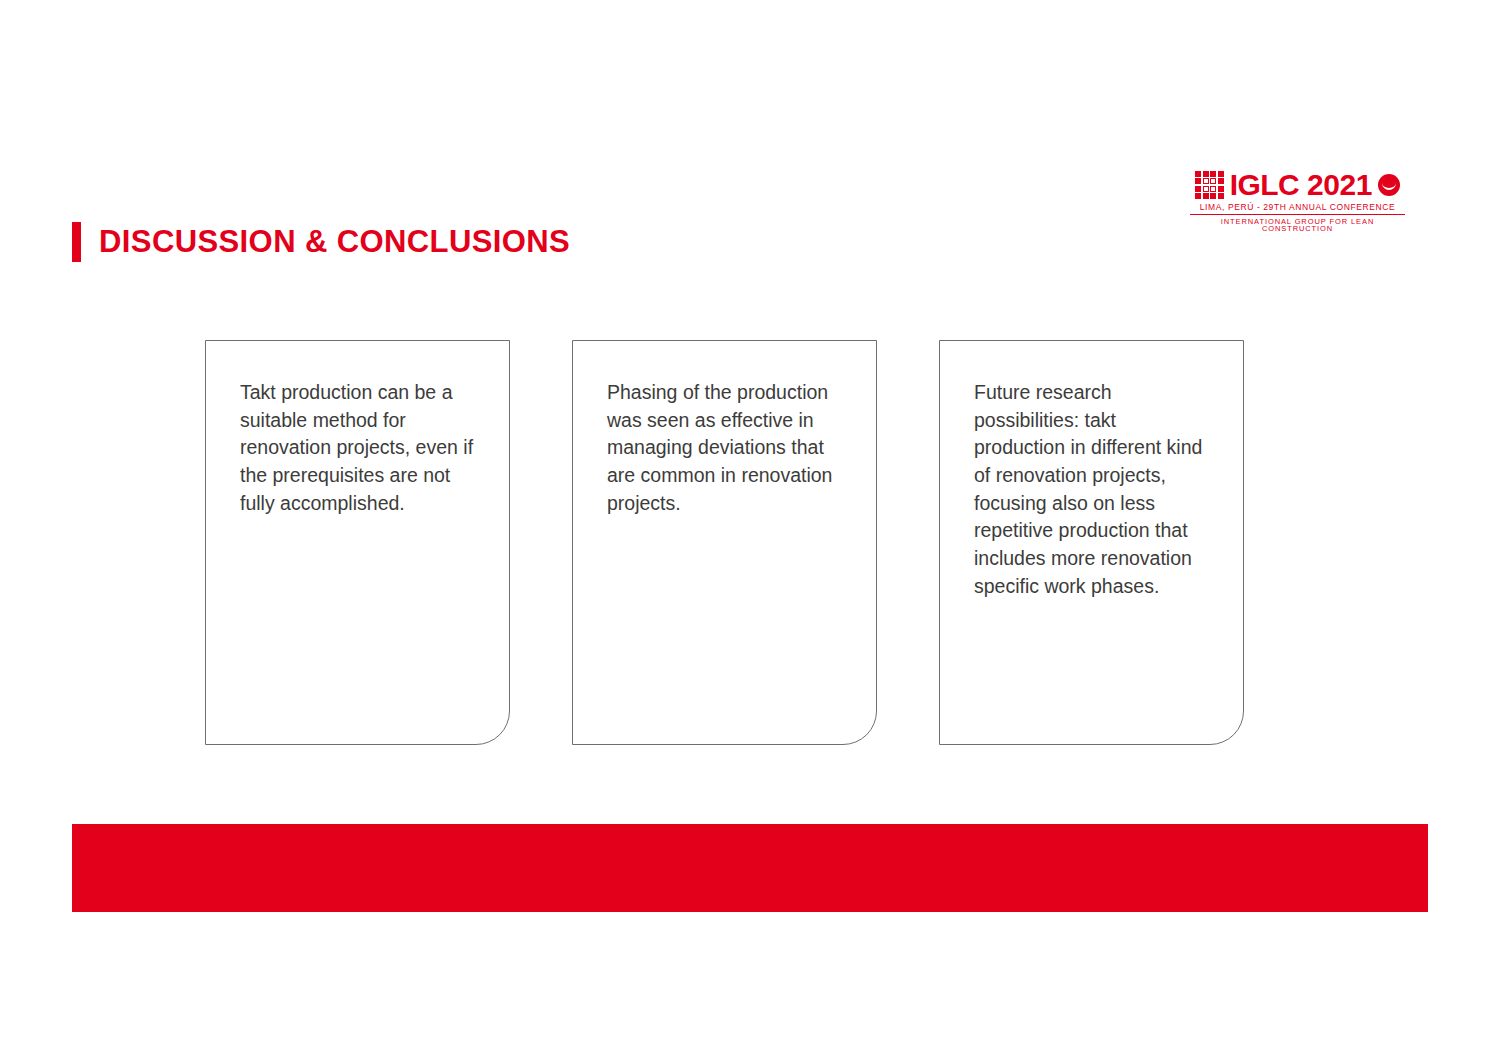IGLC 2021
LIMA, PERÚ - 29TH ANNUAL CONFERENCE
INTERNATIONAL GROUP FOR LEAN CONSTRUCTION
Discussion & Conclusions
Takt production can be a suitable method for renovation projects, even if the prerequisites are not fully accomplished.
Phasing of the production was seen as effective in managing deviations that are common in renovation projects.
Future research possibilities: takt production in different kind of renovation projects, focusing also on less repetitive production that includes more renovation specific work phases.